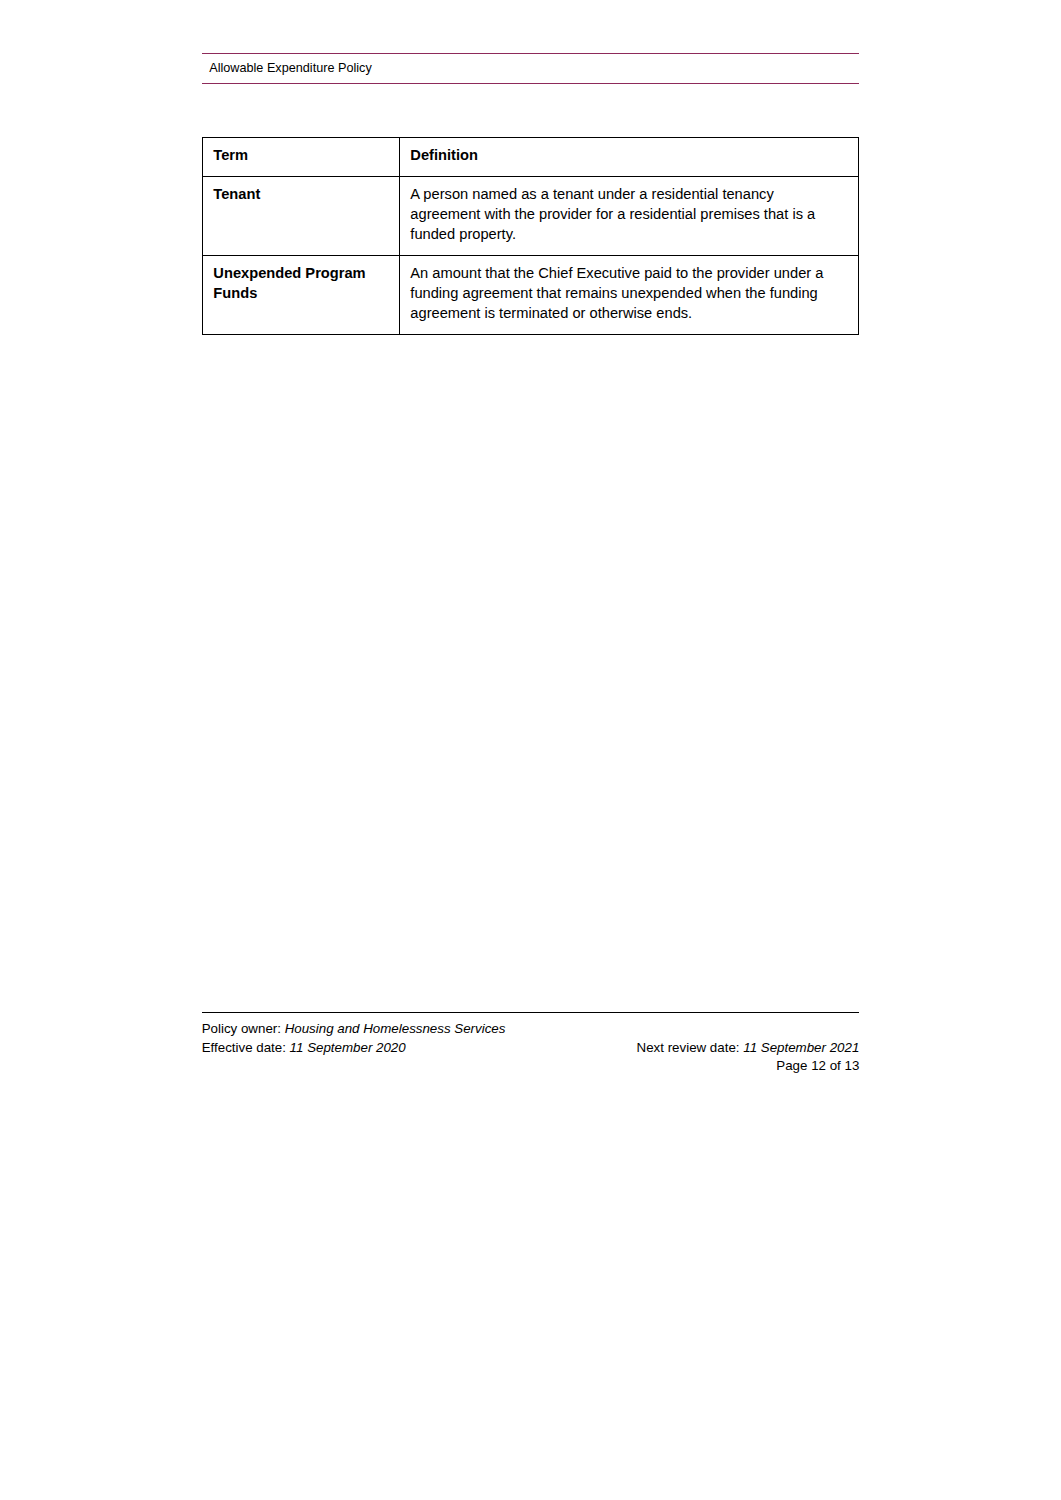Allowable Expenditure Policy
| Term | Definition |
| --- | --- |
| Tenant | A person named as a tenant under a residential tenancy agreement with the provider for a residential premises that is a funded property. |
| Unexpended Program Funds | An amount that the Chief Executive paid to the provider under a funding agreement that remains unexpended when the funding agreement is terminated or otherwise ends. |
Policy owner: Housing and Homelessness Services
Effective date: 11 September 2020
Next review date: 11 September 2021
Page 12 of 13